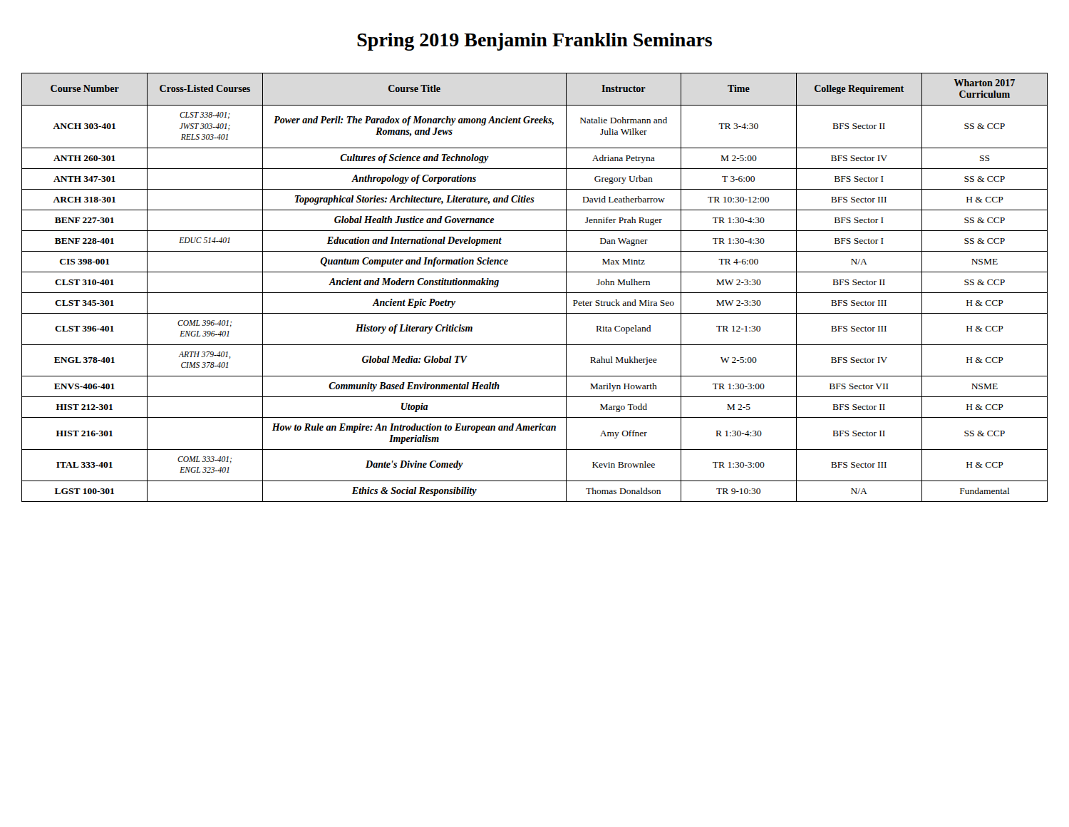Spring 2019 Benjamin Franklin Seminars
| Course Number | Cross-Listed Courses | Course Title | Instructor | Time | College Requirement | Wharton 2017 Curriculum |
| --- | --- | --- | --- | --- | --- | --- |
| ANCH 303-401 | CLST 338-401; JWST 303-401; RELS 303-401 | Power and Peril: The Paradox of Monarchy among Ancient Greeks, Romans, and Jews | Natalie Dohrmann and Julia Wilker | TR 3-4:30 | BFS Sector II | SS & CCP |
| ANTH 260-301 | | Cultures of Science and Technology | Adriana Petryna | M 2-5:00 | BFS Sector IV | SS |
| ANTH 347-301 | | Anthropology of Corporations | Gregory Urban | T 3-6:00 | BFS Sector I | SS & CCP |
| ARCH 318-301 | | Topographical Stories: Architecture, Literature, and Cities | David Leatherbarrow | TR 10:30-12:00 | BFS Sector III | H & CCP |
| BENF 227-301 | | Global Health Justice and Governance | Jennifer Prah Ruger | TR 1:30-4:30 | BFS Sector I | SS & CCP |
| BENF 228-401 | EDUC 514-401 | Education and International Development | Dan Wagner | TR 1:30-4:30 | BFS Sector I | SS & CCP |
| CIS 398-001 | | Quantum Computer and Information Science | Max Mintz | TR 4-6:00 | N/A | NSME |
| CLST 310-401 | | Ancient and Modern Constitutionmaking | John Mulhern | MW 2-3:30 | BFS Sector II | SS & CCP |
| CLST 345-301 | | Ancient Epic Poetry | Peter Struck and Mira Seo | MW 2-3:30 | BFS Sector III | H & CCP |
| CLST 396-401 | COML 396-401; ENGL 396-401 | History of Literary Criticism | Rita Copeland | TR 12-1:30 | BFS Sector III | H & CCP |
| ENGL 378-401 | ARTH 379-401, CIMS 378-401 | Global Media: Global TV | Rahul Mukherjee | W 2-5:00 | BFS Sector IV | H & CCP |
| ENVS-406-401 | | Community Based Environmental Health | Marilyn Howarth | TR 1:30-3:00 | BFS Sector VII | NSME |
| HIST 212-301 | | Utopia | Margo Todd | M 2-5 | BFS Sector II | H & CCP |
| HIST 216-301 | | How to Rule an Empire: An Introduction to European and American Imperialism | Amy Offner | R 1:30-4:30 | BFS Sector II | SS & CCP |
| ITAL 333-401 | COML 333-401; ENGL 323-401 | Dante's Divine Comedy | Kevin Brownlee | TR 1:30-3:00 | BFS Sector III | H & CCP |
| LGST 100-301 | | Ethics & Social Responsibility | Thomas Donaldson | TR 9-10:30 | N/A | Fundamental |